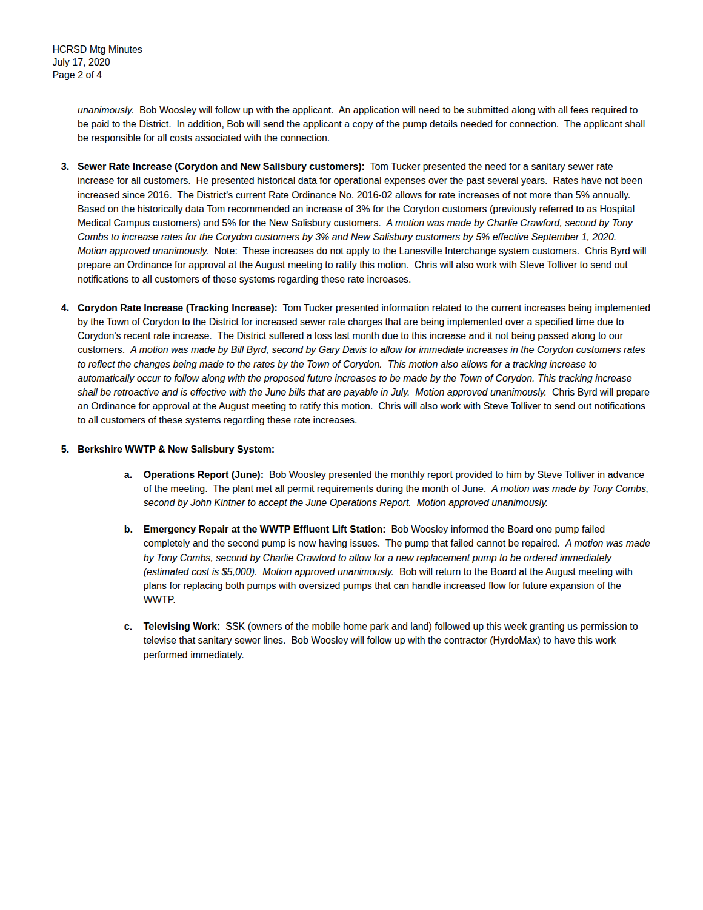HCRSD Mtg Minutes
July 17, 2020
Page 2 of 4
unanimously. Bob Woosley will follow up with the applicant. An application will need to be submitted along with all fees required to be paid to the District. In addition, Bob will send the applicant a copy of the pump details needed for connection. The applicant shall be responsible for all costs associated with the connection.
3.
Sewer Rate Increase (Corydon and New Salisbury customers): Tom Tucker presented the need for a sanitary sewer rate increase for all customers. He presented historical data for operational expenses over the past several years. Rates have not been increased since 2016. The District's current Rate Ordinance No. 2016-02 allows for rate increases of not more than 5% annually. Based on the historically data Tom recommended an increase of 3% for the Corydon customers (previously referred to as Hospital Medical Campus customers) and 5% for the New Salisbury customers. A motion was made by Charlie Crawford, second by Tony Combs to increase rates for the Corydon customers by 3% and New Salisbury customers by 5% effective September 1, 2020. Motion approved unanimously. Note: These increases do not apply to the Lanesville Interchange system customers. Chris Byrd will prepare an Ordinance for approval at the August meeting to ratify this motion. Chris will also work with Steve Tolliver to send out notifications to all customers of these systems regarding these rate increases.
4.
Corydon Rate Increase (Tracking Increase): Tom Tucker presented information related to the current increases being implemented by the Town of Corydon to the District for increased sewer rate charges that are being implemented over a specified time due to Corydon's recent rate increase. The District suffered a loss last month due to this increase and it not being passed along to our customers. A motion was made by Bill Byrd, second by Gary Davis to allow for immediate increases in the Corydon customers rates to reflect the changes being made to the rates by the Town of Corydon. This motion also allows for a tracking increase to automatically occur to follow along with the proposed future increases to be made by the Town of Corydon. This tracking increase shall be retroactive and is effective with the June bills that are payable in July. Motion approved unanimously. Chris Byrd will prepare an Ordinance for approval at the August meeting to ratify this motion. Chris will also work with Steve Tolliver to send out notifications to all customers of these systems regarding these rate increases.
5.
Berkshire WWTP & New Salisbury System:
a.
Operations Report (June): Bob Woosley presented the monthly report provided to him by Steve Tolliver in advance of the meeting. The plant met all permit requirements during the month of June. A motion was made by Tony Combs, second by John Kintner to accept the June Operations Report. Motion approved unanimously.
b.
Emergency Repair at the WWTP Effluent Lift Station: Bob Woosley informed the Board one pump failed completely and the second pump is now having issues. The pump that failed cannot be repaired. A motion was made by Tony Combs, second by Charlie Crawford to allow for a new replacement pump to be ordered immediately (estimated cost is $5,000). Motion approved unanimously. Bob will return to the Board at the August meeting with plans for replacing both pumps with oversized pumps that can handle increased flow for future expansion of the WWTP.
c.
Televising Work: SSK (owners of the mobile home park and land) followed up this week granting us permission to televise that sanitary sewer lines. Bob Woosley will follow up with the contractor (HyrdoMax) to have this work performed immediately.